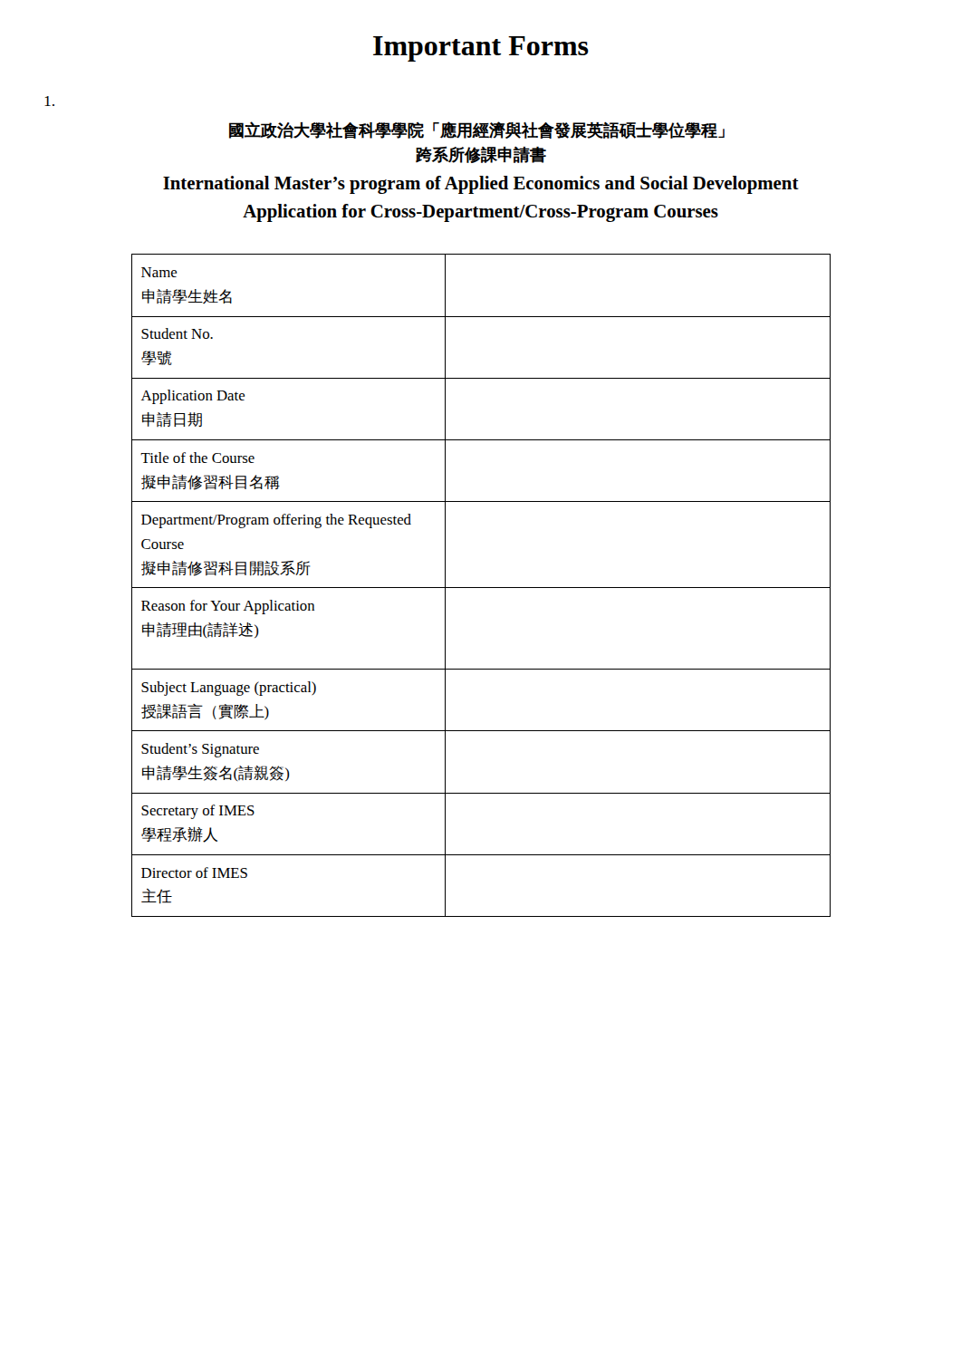Important Forms
1.
國立政治大學社會科學學院「應用經濟與社會發展英語碩士學位學程」
跨系所修課申請書
International Master’s program of Applied Economics and Social Development
Application for Cross-Department/Cross-Program Courses
| Name 申請學生姓名 | |
| Student No. 學號 | |
| Application Date 申請日期 | |
| Title of the Course 擬申請修習科目名稱 | |
| Department/Program offering the Requested Course 擬申請修習科目開設系所 | |
| Reason for Your Application 申請理由(請詳述) | |
| Subject Language (practical) 授課語言（實際上) | |
| Student’s Signature 申請學生簽名(請親簽) | |
| Secretary of IMES 學程承辦人 | |
| Director of IMES 主任 | |